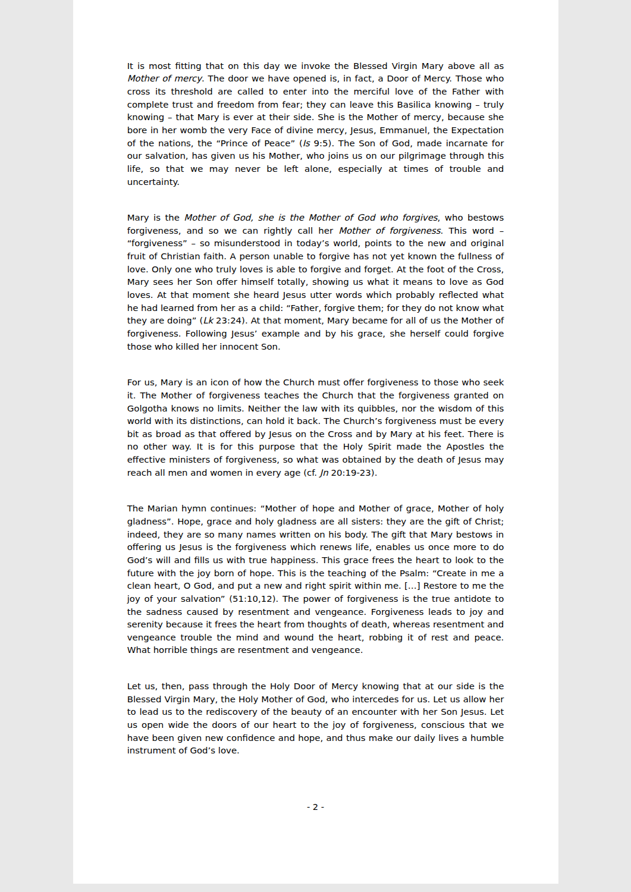It is most fitting that on this day we invoke the Blessed Virgin Mary above all as Mother of mercy. The door we have opened is, in fact, a Door of Mercy. Those who cross its threshold are called to enter into the merciful love of the Father with complete trust and freedom from fear; they can leave this Basilica knowing – truly knowing – that Mary is ever at their side. She is the Mother of mercy, because she bore in her womb the very Face of divine mercy, Jesus, Emmanuel, the Expectation of the nations, the “Prince of Peace” (Is 9:5). The Son of God, made incarnate for our salvation, has given us his Mother, who joins us on our pilgrimage through this life, so that we may never be left alone, especially at times of trouble and uncertainty.
Mary is the Mother of God, she is the Mother of God who forgives, who bestows forgiveness, and so we can rightly call her Mother of forgiveness. This word – “forgiveness” – so misunderstood in today’s world, points to the new and original fruit of Christian faith. A person unable to forgive has not yet known the fullness of love. Only one who truly loves is able to forgive and forget. At the foot of the Cross, Mary sees her Son offer himself totally, showing us what it means to love as God loves. At that moment she heard Jesus utter words which probably reflected what he had learned from her as a child: “Father, forgive them; for they do not know what they are doing” (Lk 23:24). At that moment, Mary became for all of us the Mother of forgiveness. Following Jesus’ example and by his grace, she herself could forgive those who killed her innocent Son.
For us, Mary is an icon of how the Church must offer forgiveness to those who seek it. The Mother of forgiveness teaches the Church that the forgiveness granted on Golgotha knows no limits. Neither the law with its quibbles, nor the wisdom of this world with its distinctions, can hold it back. The Church’s forgiveness must be every bit as broad as that offered by Jesus on the Cross and by Mary at his feet. There is no other way. It is for this purpose that the Holy Spirit made the Apostles the effective ministers of forgiveness, so what was obtained by the death of Jesus may reach all men and women in every age (cf. Jn 20:19-23).
The Marian hymn continues: “Mother of hope and Mother of grace, Mother of holy gladness”. Hope, grace and holy gladness are all sisters: they are the gift of Christ; indeed, they are so many names written on his body. The gift that Mary bestows in offering us Jesus is the forgiveness which renews life, enables us once more to do God’s will and fills us with true happiness. This grace frees the heart to look to the future with the joy born of hope. This is the teaching of the Psalm: “Create in me a clean heart, O God, and put a new and right spirit within me. […] Restore to me the joy of your salvation” (51:10,12). The power of forgiveness is the true antidote to the sadness caused by resentment and vengeance. Forgiveness leads to joy and serenity because it frees the heart from thoughts of death, whereas resentment and vengeance trouble the mind and wound the heart, robbing it of rest and peace. What horrible things are resentment and vengeance.
Let us, then, pass through the Holy Door of Mercy knowing that at our side is the Blessed Virgin Mary, the Holy Mother of God, who intercedes for us. Let us allow her to lead us to the rediscovery of the beauty of an encounter with her Son Jesus. Let us open wide the doors of our heart to the joy of forgiveness, conscious that we have been given new confidence and hope, and thus make our daily lives a humble instrument of God’s love.
- 2 -